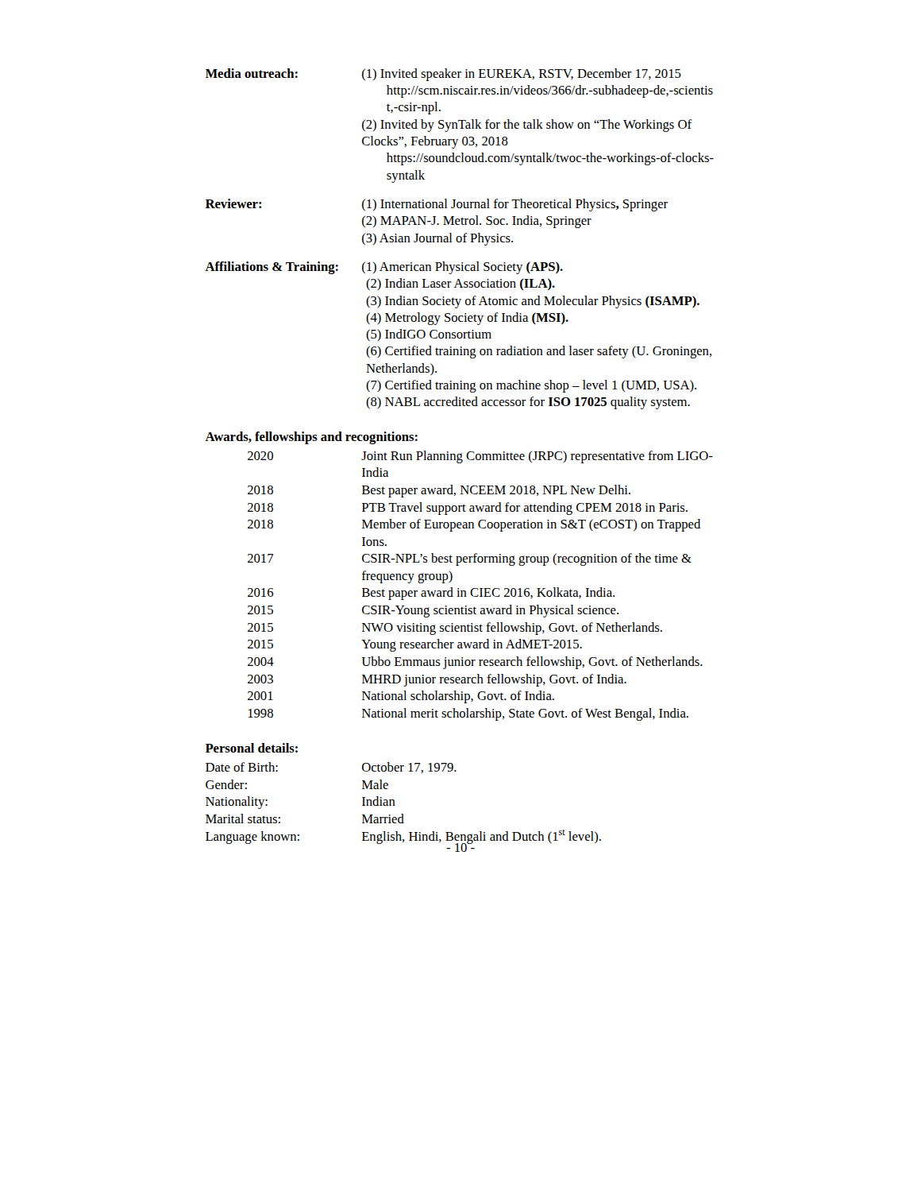Media outreach:
(1) Invited speaker in EUREKA, RSTV, December 17, 2015
http://scm.niscair.res.in/videos/366/dr.-subhadeep-de,-scientist,-csir-npl.
(2) Invited by SynTalk for the talk show on “The Workings Of Clocks”, February 03, 2018
https://soundcloud.com/syntalk/twoc-the-workings-of-clocks-syntalk
Reviewer:
(1) International Journal for Theoretical Physics, Springer
(2) MAPAN-J. Metrol. Soc. India, Springer
(3) Asian Journal of Physics.
Affiliations & Training:
(1) American Physical Society (APS).
(2) Indian Laser Association (ILA).
(3) Indian Society of Atomic and Molecular Physics (ISAMP).
(4) Metrology Society of India (MSI).
(5) IndIGO Consortium
(6) Certified training on radiation and laser safety (U. Groningen, Netherlands).
(7) Certified training on machine shop – level 1 (UMD, USA).
(8) NABL accredited accessor for ISO 17025 quality system.
Awards, fellowships and recognitions:
| 2020 | Joint Run Planning Committee (JRPC) representative from LIGO-India |
| 2018 | Best paper award, NCEEM 2018, NPL New Delhi. |
| 2018 | PTB Travel support award for attending CPEM 2018 in Paris. |
| 2018 | Member of European Cooperation in S&T (eCOST) on Trapped Ions. |
| 2017 | CSIR-NPL’s best performing group (recognition of the time & frequency group) |
| 2016 | Best paper award in CIEC 2016, Kolkata, India. |
| 2015 | CSIR-Young scientist award in Physical science. |
| 2015 | NWO visiting scientist fellowship, Govt. of Netherlands. |
| 2015 | Young researcher award in AdMET-2015. |
| 2004 | Ubbo Emmaus junior research fellowship, Govt. of Netherlands. |
| 2003 | MHRD junior research fellowship, Govt. of India. |
| 2001 | National scholarship, Govt. of India. |
| 1998 | National merit scholarship, State Govt. of West Bengal, India. |
Personal details:
| Date of Birth: | October 17, 1979. |
| Gender: | Male |
| Nationality: | Indian |
| Marital status: | Married |
| Language known: | English, Hindi, Bengali and Dutch (1 st level). |
- 10 -